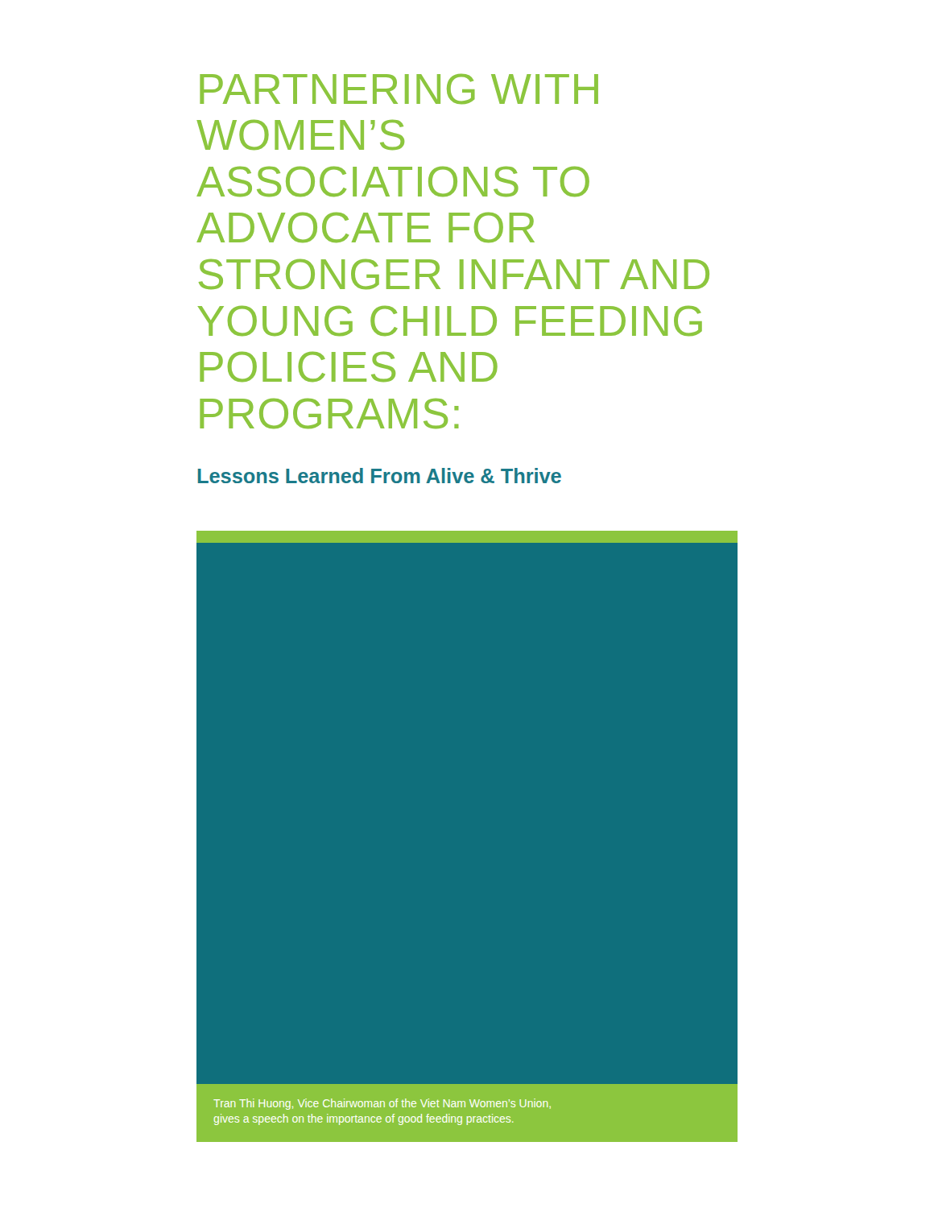Partnering with Women’s Associations to Advocate for Stronger Infant and Young Child Feeding Policies and Programs:
Lessons Learned From Alive & Thrive
Tran Thi Huong, Vice Chairwoman of the Viet Nam Women’s Union, gives a speech on the importance of good feeding practices.